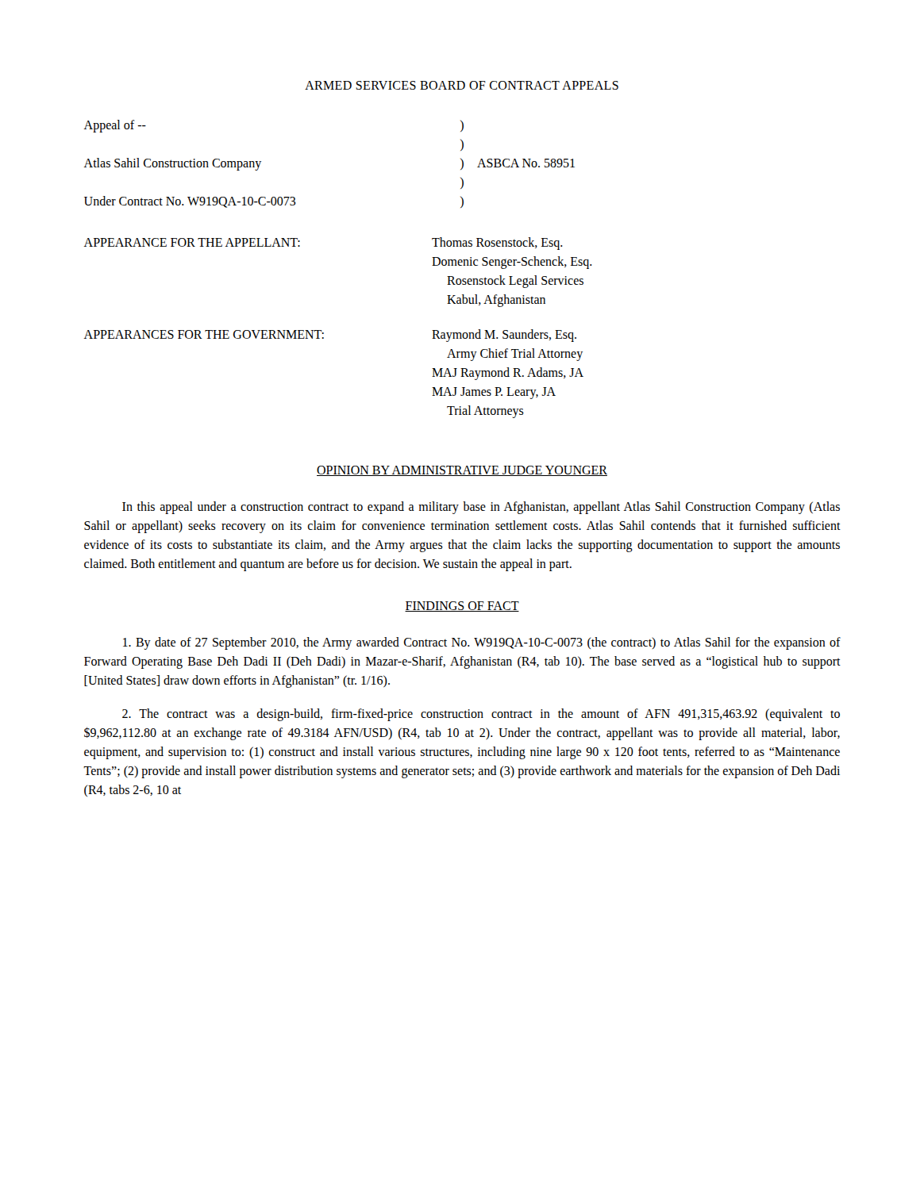ARMED SERVICES BOARD OF CONTRACT APPEALS
| Appeal of -- | ) | |
| | ) | |
| Atlas Sahil Construction Company | ) | ASBCA No. 58951 |
| | ) | |
| Under Contract No. W919QA-10-C-0073 | ) | |
| APPEARANCE FOR THE APPELLANT: | Thomas Rosenstock, Esq. Domenic Senger-Schenck, Esq. Rosenstock Legal Services Kabul, Afghanistan |
| APPEARANCES FOR THE GOVERNMENT: | Raymond M. Saunders, Esq. Army Chief Trial Attorney MAJ Raymond R. Adams, JA MAJ James P. Leary, JA Trial Attorneys |
OPINION BY ADMINISTRATIVE JUDGE YOUNGER
In this appeal under a construction contract to expand a military base in Afghanistan, appellant Atlas Sahil Construction Company (Atlas Sahil or appellant) seeks recovery on its claim for convenience termination settlement costs. Atlas Sahil contends that it furnished sufficient evidence of its costs to substantiate its claim, and the Army argues that the claim lacks the supporting documentation to support the amounts claimed. Both entitlement and quantum are before us for decision. We sustain the appeal in part.
FINDINGS OF FACT
1. By date of 27 September 2010, the Army awarded Contract No. W919QA-10-C-0073 (the contract) to Atlas Sahil for the expansion of Forward Operating Base Deh Dadi II (Deh Dadi) in Mazar-e-Sharif, Afghanistan (R4, tab 10). The base served as a “logistical hub to support [United States] draw down efforts in Afghanistan” (tr. 1/16).
2. The contract was a design-build, firm-fixed-price construction contract in the amount of AFN 491,315,463.92 (equivalent to $9,962,112.80 at an exchange rate of 49.3184 AFN/USD) (R4, tab 10 at 2). Under the contract, appellant was to provide all material, labor, equipment, and supervision to: (1) construct and install various structures, including nine large 90 x 120 foot tents, referred to as “Maintenance Tents”; (2) provide and install power distribution systems and generator sets; and (3) provide earthwork and materials for the expansion of Deh Dadi (R4, tabs 2-6, 10 at